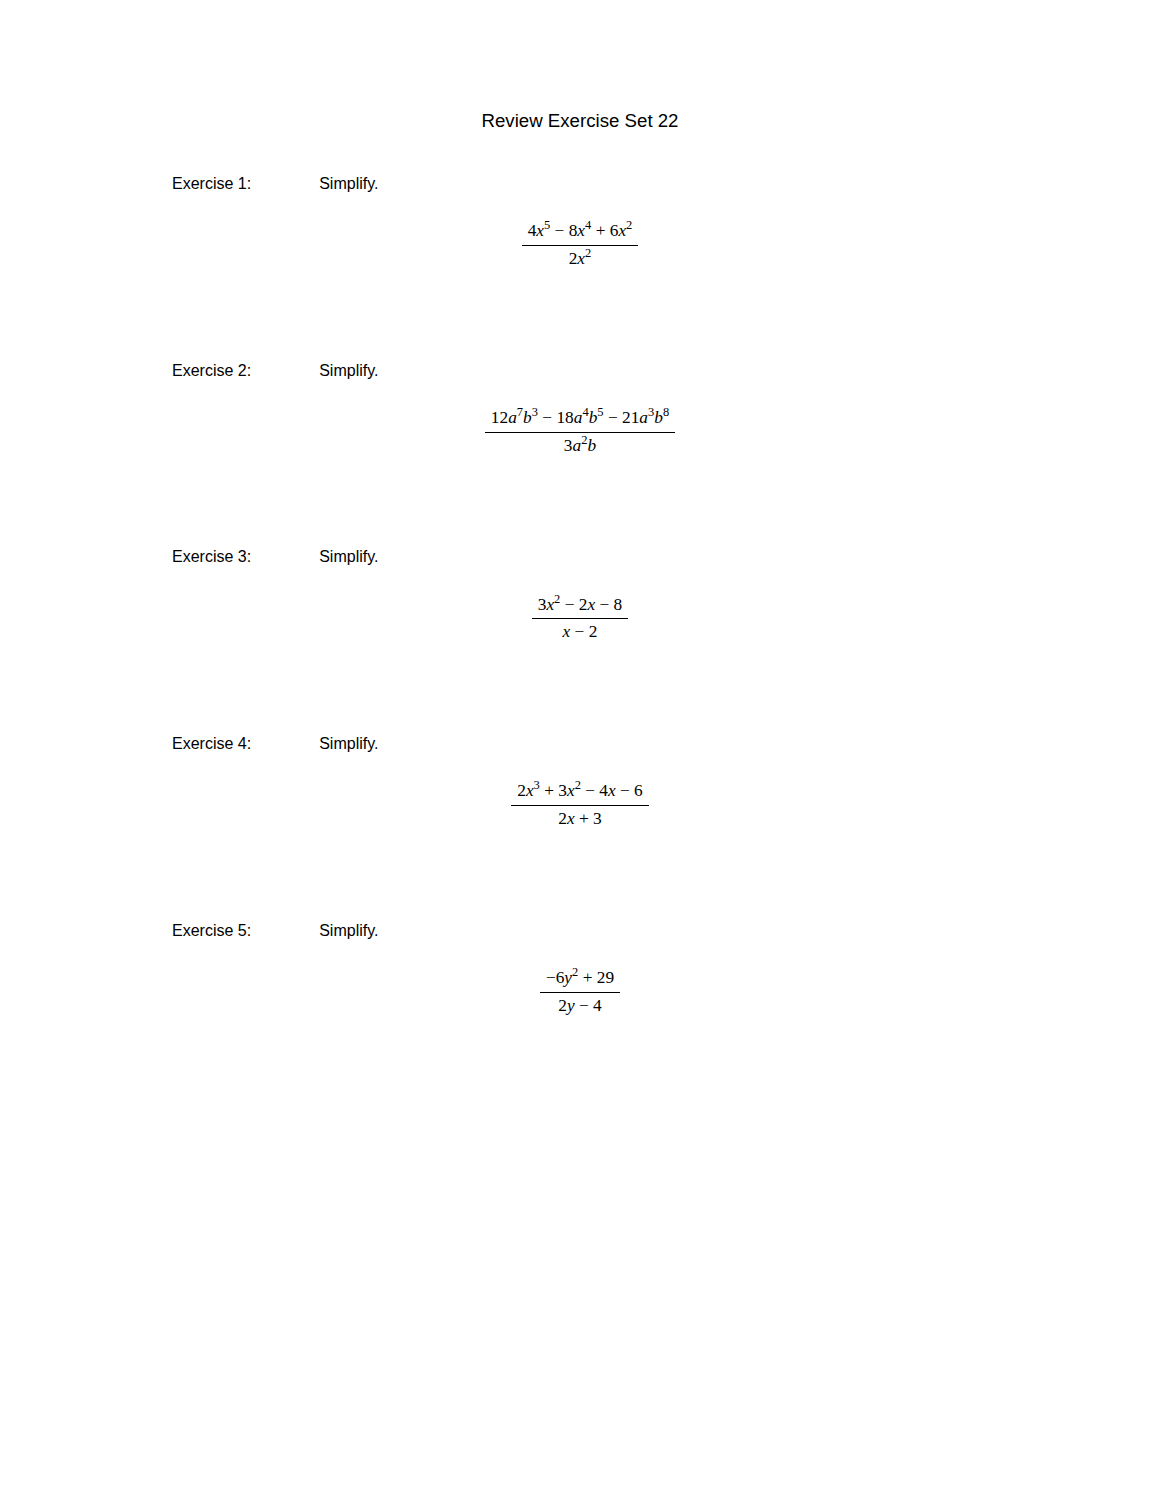Review Exercise Set 22
Exercise 1: Simplify.
4x5 − 8x4 + 6x2 2x2
Exercise 2: Simplify.
12a7b3 − 18a4b5 − 21a3b8 3a2b
Exercise 3: Simplify.
3x2 − 2x − 8 x − 2
Exercise 4: Simplify.
2x3 + 3x2 − 4x − 6 2x + 3
Exercise 5: Simplify.
−6y2 + 29 2y − 4